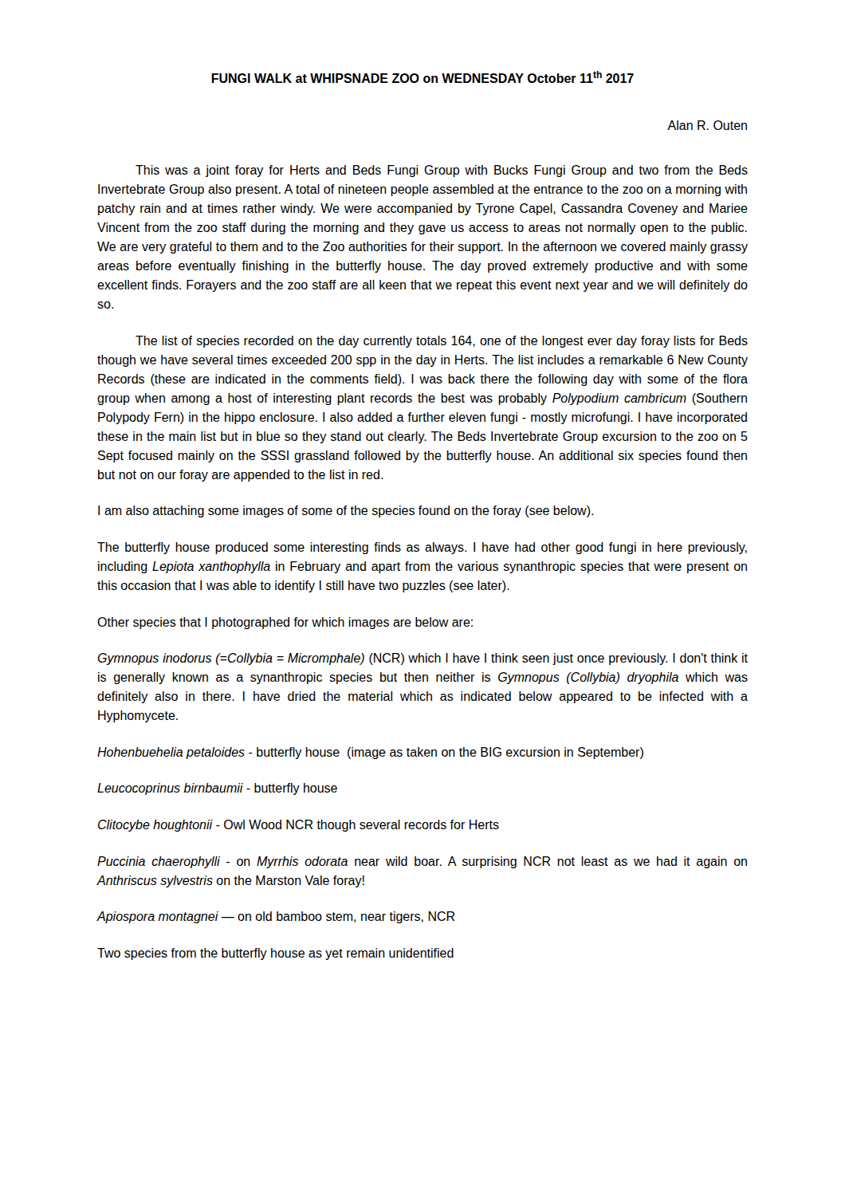FUNGI WALK at WHIPSNADE ZOO on WEDNESDAY October 11th 2017
Alan R. Outen
This was a joint foray for Herts and Beds Fungi Group with Bucks Fungi Group and two from the Beds Invertebrate Group also present. A total of nineteen people assembled at the entrance to the zoo on a morning with patchy rain and at times rather windy. We were accompanied by Tyrone Capel, Cassandra Coveney and Mariee Vincent from the zoo staff during the morning and they gave us access to areas not normally open to the public. We are very grateful to them and to the Zoo authorities for their support. In the afternoon we covered mainly grassy areas before eventually finishing in the butterfly house. The day proved extremely productive and with some excellent finds. Forayers and the zoo staff are all keen that we repeat this event next year and we will definitely do so.
The list of species recorded on the day currently totals 164, one of the longest ever day foray lists for Beds though we have several times exceeded 200 spp in the day in Herts. The list includes a remarkable 6 New County Records (these are indicated in the comments field). I was back there the following day with some of the flora group when among a host of interesting plant records the best was probably Polypodium cambricum (Southern Polypody Fern) in the hippo enclosure. I also added a further eleven fungi - mostly microfungi. I have incorporated these in the main list but in blue so they stand out clearly. The Beds Invertebrate Group excursion to the zoo on 5 Sept focused mainly on the SSSI grassland followed by the butterfly house. An additional six species found then but not on our foray are appended to the list in red.
I am also attaching some images of some of the species found on the foray (see below).
The butterfly house produced some interesting finds as always. I have had other good fungi in here previously, including Lepiota xanthophylla in February and apart from the various synanthropic species that were present on this occasion that I was able to identify I still have two puzzles (see later).
Other species that I photographed for which images are below are:
Gymnopus inodorus (=Collybia = Micromphale) (NCR) which I have I think seen just once previously. I don't think it is generally known as a synanthropic species but then neither is Gymnopus (Collybia) dryophila which was definitely also in there. I have dried the material which as indicated below appeared to be infected with a Hyphomycete.
Hohenbuehelia petaloides - butterfly house (image as taken on the BIG excursion in September)
Leucocoprinus birnbaumii - butterfly house
Clitocybe houghtonii - Owl Wood NCR though several records for Herts
Puccinia chaerophylli - on Myrrhis odorata near wild boar. A surprising NCR not least as we had it again on Anthriscus sylvestris on the Marston Vale foray!
Apiospora montagnei — on old bamboo stem, near tigers, NCR
Two species from the butterfly house as yet remain unidentified